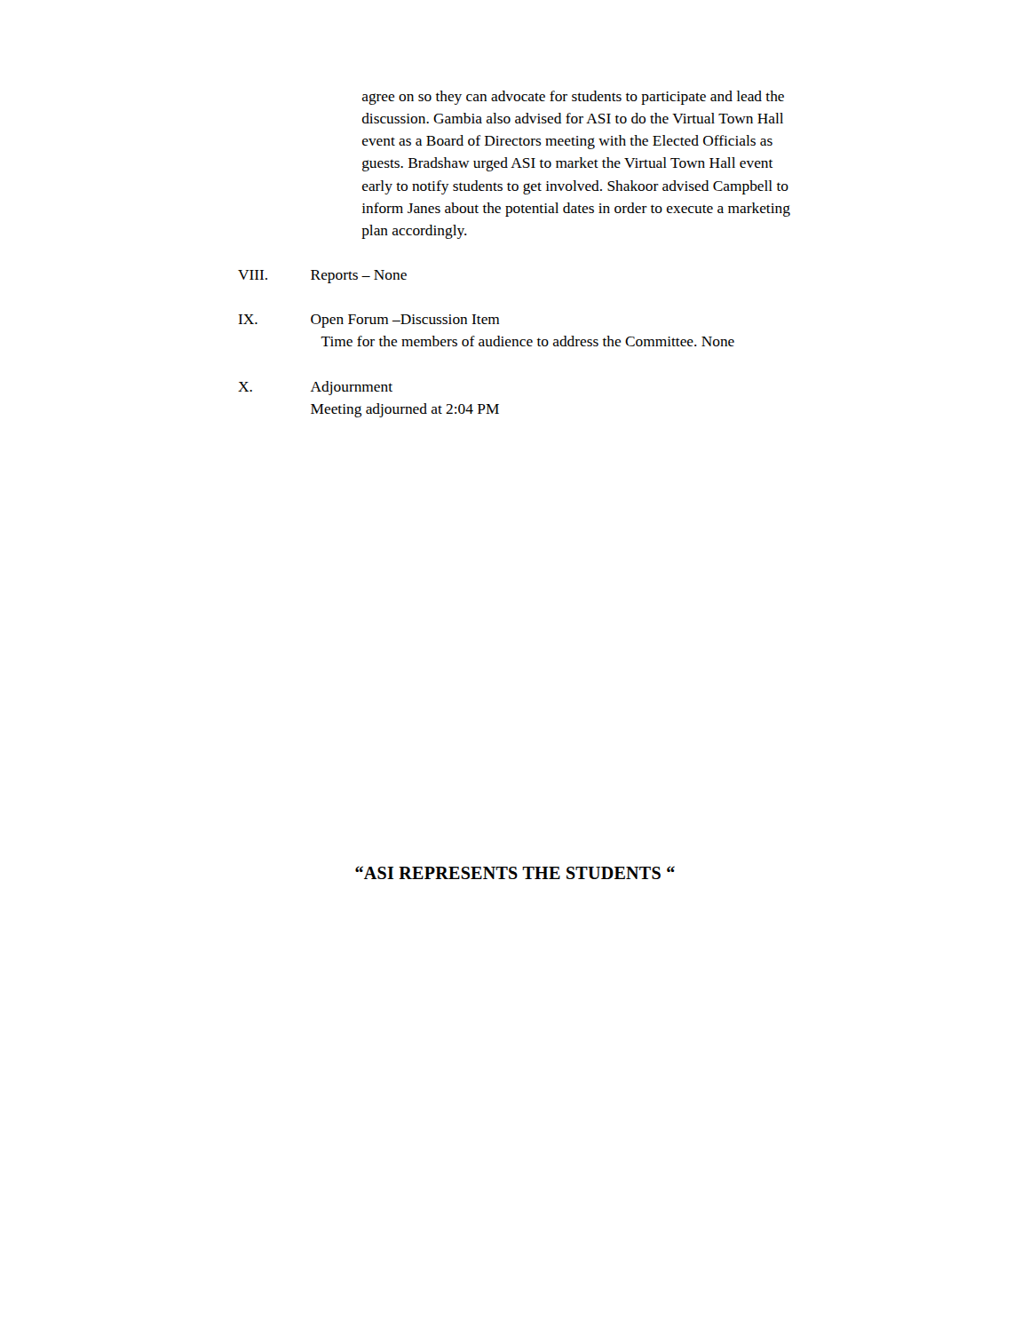agree on so they can advocate for students to participate and lead the discussion. Gambia also advised for ASI to do the Virtual Town Hall event as a Board of Directors meeting with the Elected Officials as guests. Bradshaw urged ASI to market the Virtual Town Hall event early to notify students to get involved. Shakoor advised Campbell to inform Janes about the potential dates in order to execute a marketing plan accordingly.
VIII.
Reports – None
IX.
Open Forum –Discussion Item
Time for the members of audience to address the Committee. None
X.
Adjournment
Meeting adjourned at 2:04 PM
“ASI REPRESENTS THE STUDENTS “